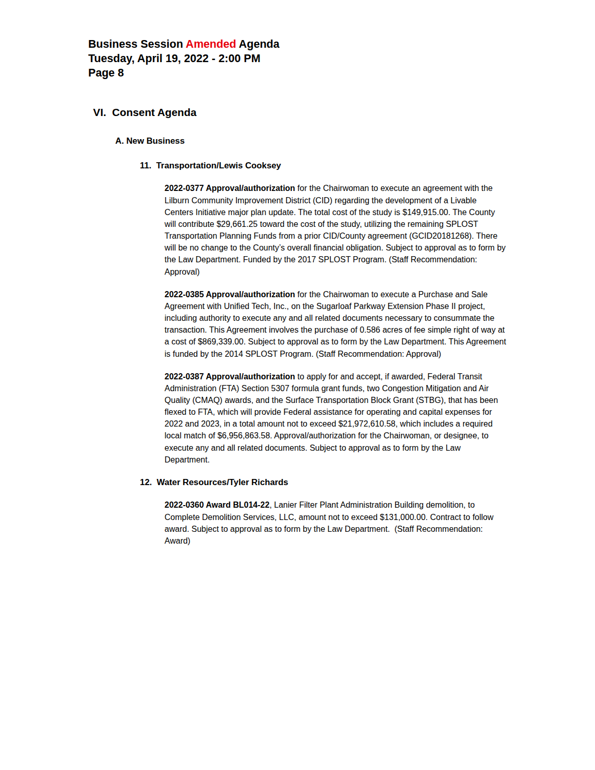Business Session Amended Agenda
Tuesday, April 19, 2022 - 2:00 PM
Page 8
VI. Consent Agenda
A. New Business
11. Transportation/Lewis Cooksey
2022-0377 Approval/authorization for the Chairwoman to execute an agreement with the Lilburn Community Improvement District (CID) regarding the development of a Livable Centers Initiative major plan update. The total cost of the study is $149,915.00. The County will contribute $29,661.25 toward the cost of the study, utilizing the remaining SPLOST Transportation Planning Funds from a prior CID/County agreement (GCID20181268). There will be no change to the County’s overall financial obligation. Subject to approval as to form by the Law Department. Funded by the 2017 SPLOST Program. (Staff Recommendation: Approval)
2022-0385 Approval/authorization for the Chairwoman to execute a Purchase and Sale Agreement with Unified Tech, Inc., on the Sugarloaf Parkway Extension Phase II project, including authority to execute any and all related documents necessary to consummate the transaction. This Agreement involves the purchase of 0.586 acres of fee simple right of way at a cost of $869,339.00. Subject to approval as to form by the Law Department. This Agreement is funded by the 2014 SPLOST Program. (Staff Recommendation: Approval)
2022-0387 Approval/authorization to apply for and accept, if awarded, Federal Transit Administration (FTA) Section 5307 formula grant funds, two Congestion Mitigation and Air Quality (CMAQ) awards, and the Surface Transportation Block Grant (STBG), that has been flexed to FTA, which will provide Federal assistance for operating and capital expenses for 2022 and 2023, in a total amount not to exceed $21,972,610.58, which includes a required local match of $6,956,863.58. Approval/authorization for the Chairwoman, or designee, to execute any and all related documents. Subject to approval as to form by the Law Department.
12. Water Resources/Tyler Richards
2022-0360 Award BL014-22, Lanier Filter Plant Administration Building demolition, to Complete Demolition Services, LLC, amount not to exceed $131,000.00. Contract to follow award. Subject to approval as to form by the Law Department. (Staff Recommendation: Award)